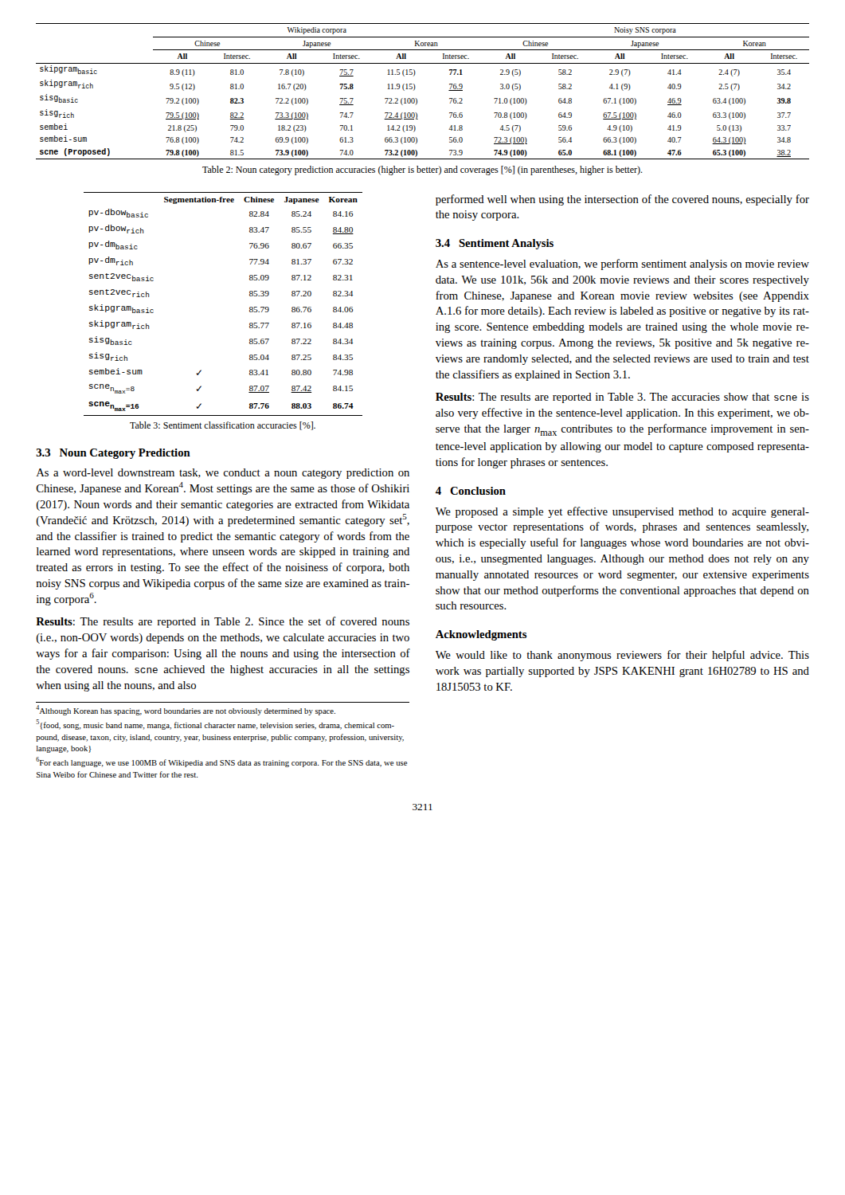| | Wikipedia corpora | Noisy SNS corpora |
| | Chinese | Japanese | Korean | Chinese | Japanese | Korean |
| | All | Intersec. | All | Intersec. | All | Intersec. | All | Intersec. | All | Intersec. | All | Intersec. |
| skipgram basic | 8.9 (11) | 81.0 | 7.8 (10) | 75.7 | 11.5 (15) | 77.1 | 2.9 (5) | 58.2 | 2.9 (7) | 41.4 | 2.4 (7) | 35.4 |
| skipgram rich | 9.5 (12) | 81.0 | 16.7 (20) | 75.8 | 11.9 (15) | 76.9 | 3.0 (5) | 58.2 | 4.1 (9) | 40.9 | 2.5 (7) | 34.2 |
| sisg basic | 79.2 (100) | 82.3 | 72.2 (100) | 75.7 | 72.2 (100) | 76.2 | 71.0 (100) | 64.8 | 67.1 (100) | 46.9 | 63.4 (100) | 39.8 |
| sisg rich | 79.5 (100) | 82.2 | 73.3 (100) | 74.7 | 72.4 (100) | 76.6 | 70.8 (100) | 64.9 | 67.5 (100) | 46.0 | 63.3 (100) | 37.7 |
| sembei | 21.8 (25) | 79.0 | 18.2 (23) | 70.1 | 14.2 (19) | 41.8 | 4.5 (7) | 59.6 | 4.9 (10) | 41.9 | 5.0 (13) | 33.7 |
| sembei-sum | 76.8 (100) | 74.2 | 69.9 (100) | 61.3 | 66.3 (100) | 56.0 | 72.3 (100) | 56.4 | 66.3 (100) | 40.7 | 64.3 (100) | 34.8 |
| scne (Proposed) | 79.8 (100) | 81.5 | 73.9 (100) | 74.0 | 73.2 (100) | 73.9 | 74.9 (100) | 65.0 | 68.1 (100) | 47.6 | 65.3 (100) | 38.2 |
Table 2: Noun category prediction accuracies (higher is better) and coverages [%] (in parentheses, higher is better).
| | Segmentation-free | Chinese | Japanese | Korean |
| --- | --- | --- | --- | --- |
| pv-dbow basic | | 82.84 | 85.24 | 84.16 |
| pv-dbow rich | | 83.47 | 85.55 | 84.80 |
| pv-dm basic | | 76.96 | 80.67 | 66.35 |
| pv-dm rich | | 77.94 | 81.37 | 67.32 |
| sent2vec basic | | 85.09 | 87.12 | 82.31 |
| sent2vec rich | | 85.39 | 87.20 | 82.34 |
| skipgram basic | | 85.79 | 86.76 | 84.06 |
| skipgram rich | | 85.77 | 87.16 | 84.48 |
| sisg basic | | 85.67 | 87.22 | 84.34 |
| sisg rich | | 85.04 | 87.25 | 84.35 |
| sembei-sum | ✓ | 83.41 | 80.80 | 74.98 |
| scne n max =8 | ✓ | 87.07 | 87.42 | 84.15 |
| scne n max =16 | ✓ | 87.76 | 88.03 | 86.74 |
Table 3: Sentiment classification accuracies [%].
3.3 Noun Category Prediction
As a word-level downstream task, we conduct a noun category prediction on Chinese, Japanese and Korean4. Most settings are the same as those of Oshikiri (2017). Noun words and their semantic categories are extracted from Wikidata (Vrandečić and Krötzsch, 2014) with a predetermined semantic category set5, and the classifier is trained to predict the semantic category of words from the learned word representations, where unseen words are skipped in training and treated as errors in testing. To see the effect of the noisiness of corpora, both noisy SNS corpus and Wikipedia corpus of the same size are examined as training corpora6.
Results: The results are reported in Table 2. Since the set of covered nouns (i.e., non-OOV words) depends on the methods, we calculate accuracies in two ways for a fair comparison: Using all the nouns and using the intersection of the covered nouns. scne achieved the highest accuracies in all the settings when using all the nouns, and also
4Although Korean has spacing, word boundaries are not obviously determined by space.
5{food, song, music band name, manga, fictional character name, television series, drama, chemical compound, disease, taxon, city, island, country, year, business enterprise, public company, profession, university, language, book}
6For each language, we use 100MB of Wikipedia and SNS data as training corpora. For the SNS data, we use Sina Weibo for Chinese and Twitter for the rest.
performed well when using the intersection of the covered nouns, especially for the noisy corpora.
3.4 Sentiment Analysis
As a sentence-level evaluation, we perform sentiment analysis on movie review data. We use 101k, 56k and 200k movie reviews and their scores respectively from Chinese, Japanese and Korean movie review websites (see Appendix A.1.6 for more details). Each review is labeled as positive or negative by its rating score. Sentence embedding models are trained using the whole movie reviews as training corpus. Among the reviews, 5k positive and 5k negative reviews are randomly selected, and the selected reviews are used to train and test the classifiers as explained in Section 3.1.
Results: The results are reported in Table 3. The accuracies show that scne is also very effective in the sentence-level application. In this experiment, we observe that the larger nmax contributes to the performance improvement in sentence-level application by allowing our model to capture composed representations for longer phrases or sentences.
4 Conclusion
We proposed a simple yet effective unsupervised method to acquire general-purpose vector representations of words, phrases and sentences seamlessly, which is especially useful for languages whose word boundaries are not obvious, i.e., unsegmented languages. Although our method does not rely on any manually annotated resources or word segmenter, our extensive experiments show that our method outperforms the conventional approaches that depend on such resources.
Acknowledgments
We would like to thank anonymous reviewers for their helpful advice. This work was partially supported by JSPS KAKENHI grant 16H02789 to HS and 18J15053 to KF.
3211